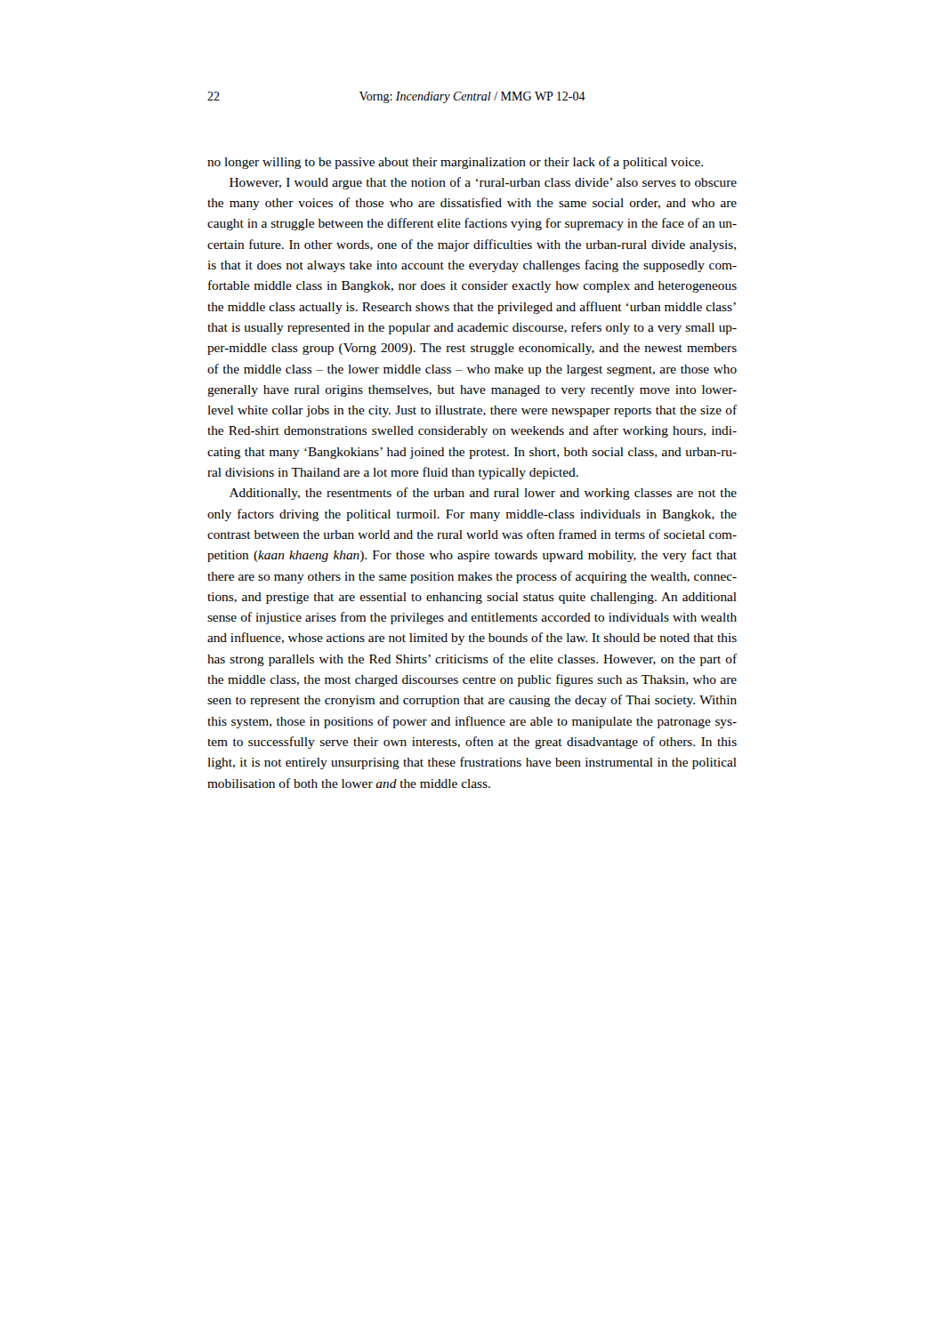22
Vorng: Incendiary Central / MMG WP 12-04
no longer willing to be passive about their marginalization or their lack of a political voice.
However, I would argue that the notion of a ‘rural-urban class divide’ also serves to obscure the many other voices of those who are dissatisfied with the same social order, and who are caught in a struggle between the different elite factions vying for supremacy in the face of an uncertain future. In other words, one of the major difficulties with the urban-rural divide analysis, is that it does not always take into account the everyday challenges facing the supposedly comfortable middle class in Bangkok, nor does it consider exactly how complex and heterogeneous the middle class actually is. Research shows that the privileged and affluent ‘urban middle class’ that is usually represented in the popular and academic discourse, refers only to a very small upper-middle class group (Vorng 2009). The rest struggle economically, and the newest members of the middle class – the lower middle class – who make up the largest segment, are those who generally have rural origins themselves, but have managed to very recently move into lower-level white collar jobs in the city. Just to illustrate, there were newspaper reports that the size of the Red-shirt demonstrations swelled considerably on weekends and after working hours, indicating that many ‘Bangkokians’ had joined the protest. In short, both social class, and urban-rural divisions in Thailand are a lot more fluid than typically depicted.
Additionally, the resentments of the urban and rural lower and working classes are not the only factors driving the political turmoil. For many middle-class individuals in Bangkok, the contrast between the urban world and the rural world was often framed in terms of societal competition (kaan khaeng khan). For those who aspire towards upward mobility, the very fact that there are so many others in the same position makes the process of acquiring the wealth, connections, and prestige that are essential to enhancing social status quite challenging. An additional sense of injustice arises from the privileges and entitlements accorded to individuals with wealth and influence, whose actions are not limited by the bounds of the law. It should be noted that this has strong parallels with the Red Shirts’ criticisms of the elite classes. However, on the part of the middle class, the most charged discourses centre on public figures such as Thaksin, who are seen to represent the cronyism and corruption that are causing the decay of Thai society. Within this system, those in positions of power and influence are able to manipulate the patronage system to successfully serve their own interests, often at the great disadvantage of others. In this light, it is not entirely unsurprising that these frustrations have been instrumental in the political mobilisation of both the lower and the middle class.